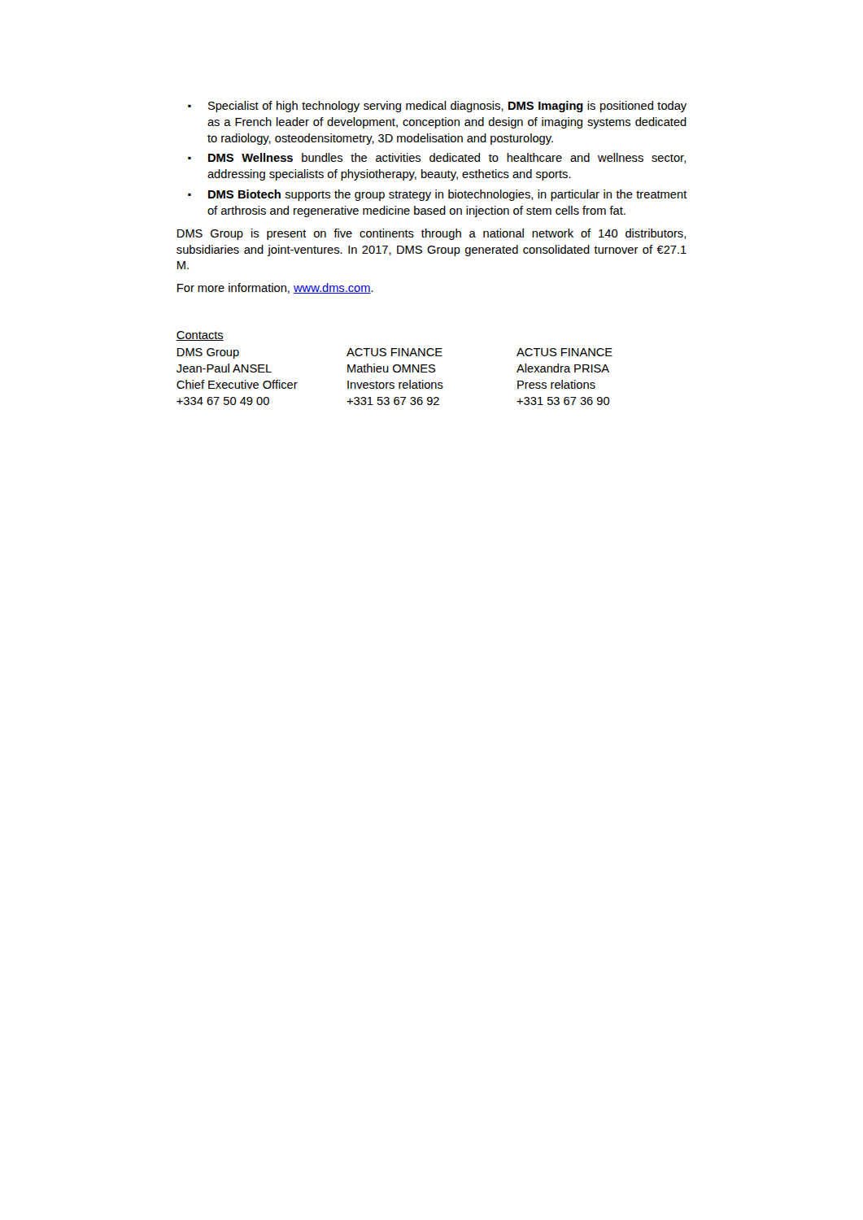Specialist of high technology serving medical diagnosis, DMS Imaging is positioned today as a French leader of development, conception and design of imaging systems dedicated to radiology, osteodensitometry, 3D modelisation and posturology.
DMS Wellness bundles the activities dedicated to healthcare and wellness sector, addressing specialists of physiotherapy, beauty, esthetics and sports.
DMS Biotech supports the group strategy in biotechnologies, in particular in the treatment of arthrosis and regenerative medicine based on injection of stem cells from fat.
DMS Group is present on five continents through a national network of 140 distributors, subsidiaries and joint-ventures. In 2017, DMS Group generated consolidated turnover of €27.1 M.
For more information, www.dms.com.
Contacts
| DMS Group | ACTUS FINANCE | ACTUS FINANCE |
| Jean-Paul ANSEL | Mathieu OMNES | Alexandra PRISA |
| Chief Executive Officer | Investors relations | Press relations |
| +334 67 50 49 00 | +331 53 67 36 92 | +331 53 67 36 90 |